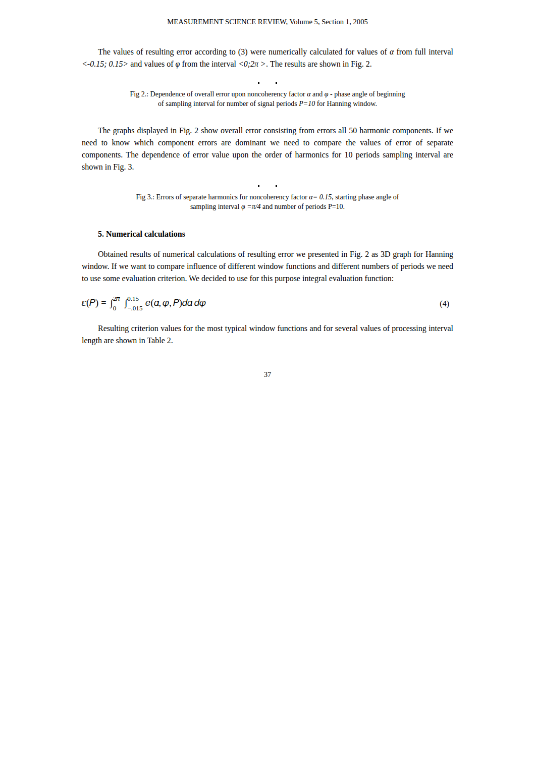MEASUREMENT SCIENCE REVIEW, Volume 5, Section 1, 2005
The values of resulting error according to (3) were numerically calculated for values of α from full interval <-0.15; 0.15> and values of φ from the interval <0;2π >. The results are shown in Fig. 2.
Fig 2.: Dependence of overall error upon noncoherency factor α and φ - phase angle of beginning of sampling interval for number of signal periods P=10 for Hanning window.
The graphs displayed in Fig. 2 show overall error consisting from errors all 50 harmonic components. If we need to know which component errors are dominant we need to compare the values of error of separate components. The dependence of error value upon the order of harmonics for 10 periods sampling interval are shown in Fig. 3.
Fig 3.: Errors of separate harmonics for noncoherency factor α= 0.15, starting phase angle of sampling interval φ =π/4 and number of periods P=10.
5. Numerical calculations
Obtained results of numerical calculations of resulting error we presented in Fig. 2 as 3D graph for Hanning window. If we want to compare influence of different window functions and different numbers of periods we need to use some evaluation criterion. We decided to use for this purpose integral evaluation function:
ε (P) = ∫ 0 2π ∫ −.015 0.15 e (α,φ,P) dα dφ
(4)
Resulting criterion values for the most typical window functions and for several values of processing interval length are shown in Table 2.
37